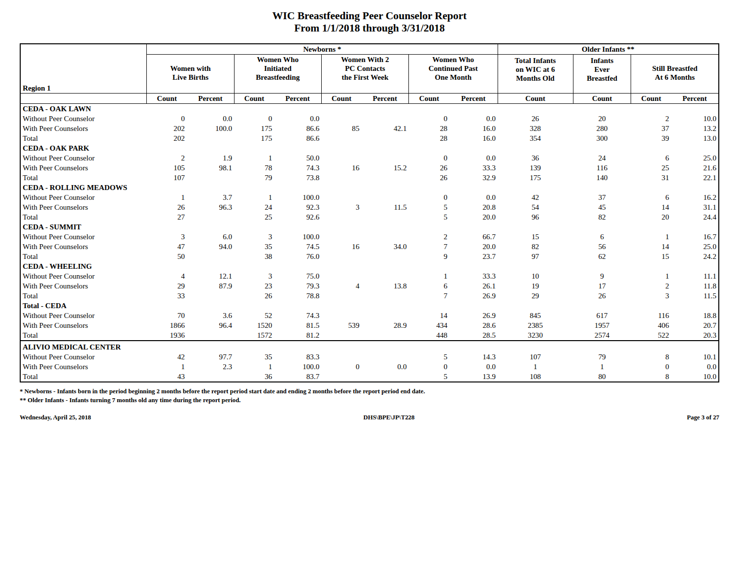WIC Breastfeeding Peer Counselor Report
From 1/1/2018 through 3/31/2018
| | Newborns * | Older Infants ** |
| --- | --- | --- |
| | Women with Live Births | Women Who Initiated Breastfeeding | Women With 2 PC Contacts the First Week | Women Who Continued Past One Month | Total Infants on WIC at 6 Months Old | Infants Ever Breastfed | Still Breastfed At 6 Months |
| Region 1 | | | | | | | |
| | Count | Percent | Count | Percent | Count | Percent | Count | Percent | Count | Count | Count | Percent |
| CEDA - OAK LAWN |
| Without Peer Counselor | 0 | 0.0 | 0 | 0.0 | | | 0 | 0.0 | 26 | 20 | 2 | 10.0 |
| With Peer Counselors | 202 | 100.0 | 175 | 86.6 | 85 | 42.1 | 28 | 16.0 | 328 | 280 | 37 | 13.2 |
| Total | 202 | | 175 | 86.6 | | | 28 | 16.0 | 354 | 300 | 39 | 13.0 |
| CEDA - OAK PARK |
| Without Peer Counselor | 2 | 1.9 | 1 | 50.0 | | | 0 | 0.0 | 36 | 24 | 6 | 25.0 |
| With Peer Counselors | 105 | 98.1 | 78 | 74.3 | 16 | 15.2 | 26 | 33.3 | 139 | 116 | 25 | 21.6 |
| Total | 107 | | 79 | 73.8 | | | 26 | 32.9 | 175 | 140 | 31 | 22.1 |
| CEDA - ROLLING MEADOWS |
| Without Peer Counselor | 1 | 3.7 | 1 | 100.0 | | | 0 | 0.0 | 42 | 37 | 6 | 16.2 |
| With Peer Counselors | 26 | 96.3 | 24 | 92.3 | 3 | 11.5 | 5 | 20.8 | 54 | 45 | 14 | 31.1 |
| Total | 27 | | 25 | 92.6 | | | 5 | 20.0 | 96 | 82 | 20 | 24.4 |
| CEDA - SUMMIT |
| Without Peer Counselor | 3 | 6.0 | 3 | 100.0 | | | 2 | 66.7 | 15 | 6 | 1 | 16.7 |
| With Peer Counselors | 47 | 94.0 | 35 | 74.5 | 16 | 34.0 | 7 | 20.0 | 82 | 56 | 14 | 25.0 |
| Total | 50 | | 38 | 76.0 | | | 9 | 23.7 | 97 | 62 | 15 | 24.2 |
| CEDA - WHEELING |
| Without Peer Counselor | 4 | 12.1 | 3 | 75.0 | | | 1 | 33.3 | 10 | 9 | 1 | 11.1 |
| With Peer Counselors | 29 | 87.9 | 23 | 79.3 | 4 | 13.8 | 6 | 26.1 | 19 | 17 | 2 | 11.8 |
| Total | 33 | | 26 | 78.8 | | | 7 | 26.9 | 29 | 26 | 3 | 11.5 |
| Total - CEDA |
| Without Peer Counselor | 70 | 3.6 | 52 | 74.3 | | | 14 | 26.9 | 845 | 617 | 116 | 18.8 |
| With Peer Counselors | 1866 | 96.4 | 1520 | 81.5 | 539 | 28.9 | 434 | 28.6 | 2385 | 1957 | 406 | 20.7 |
| Total | 1936 | | 1572 | 81.2 | | | 448 | 28.5 | 3230 | 2574 | 522 | 20.3 |
| ALIVIO MEDICAL CENTER |
| Without Peer Counselor | 42 | 97.7 | 35 | 83.3 | | | 5 | 14.3 | 107 | 79 | 8 | 10.1 |
| With Peer Counselors | 1 | 2.3 | 1 | 100.0 | 0 | 0.0 | 0 | 0.0 | 1 | 1 | 0 | 0.0 |
| Total | 43 | | 36 | 83.7 | | | 5 | 13.9 | 108 | 80 | 8 | 10.0 |
* Newborns - Infants born in the period beginning 2 months before the report period start date and ending 2 months before the report period end date.
** Older Infants - Infants turning 7 months old any time during the report period.
Wednesday, April 25, 2018
DHS\BPE\JP\T228
Page 3 of 27